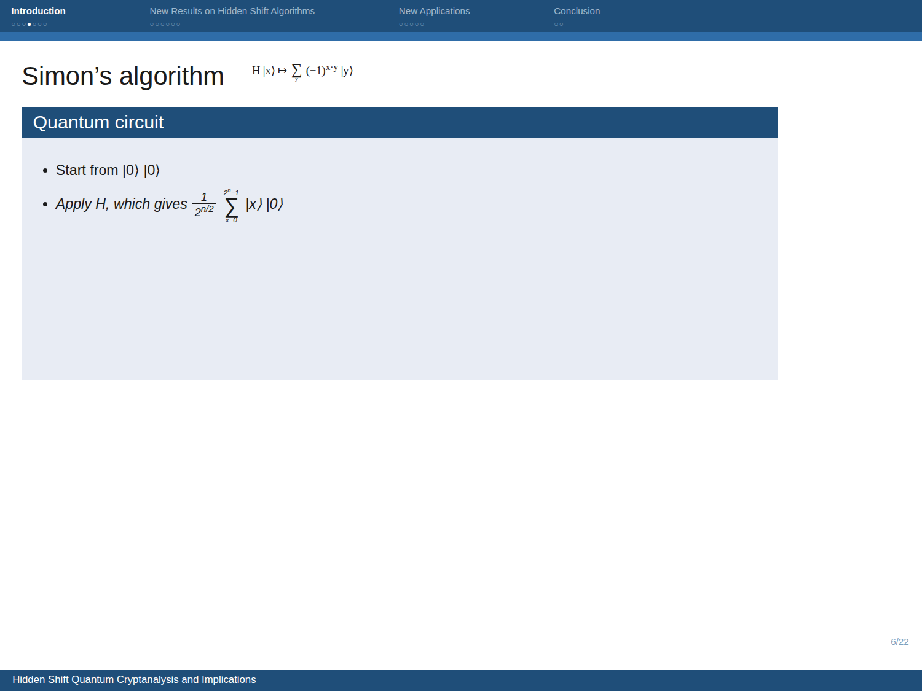Introduction ○○○●○○○
New Results on Hidden Shift Algorithms ○○○○○○
New Applications ○○○○○
Conclusion ○○
Simon’s algorithm
H |x⟩ ↦ ∑y (−1)x·y |y⟩
Quantum circuit
Start from |0⟩ |0⟩
Apply H, which gives 12n/2 2n−1 ∑ x=0 |x⟩ |0⟩
6/22
Hidden Shift Quantum Cryptanalysis and Implications